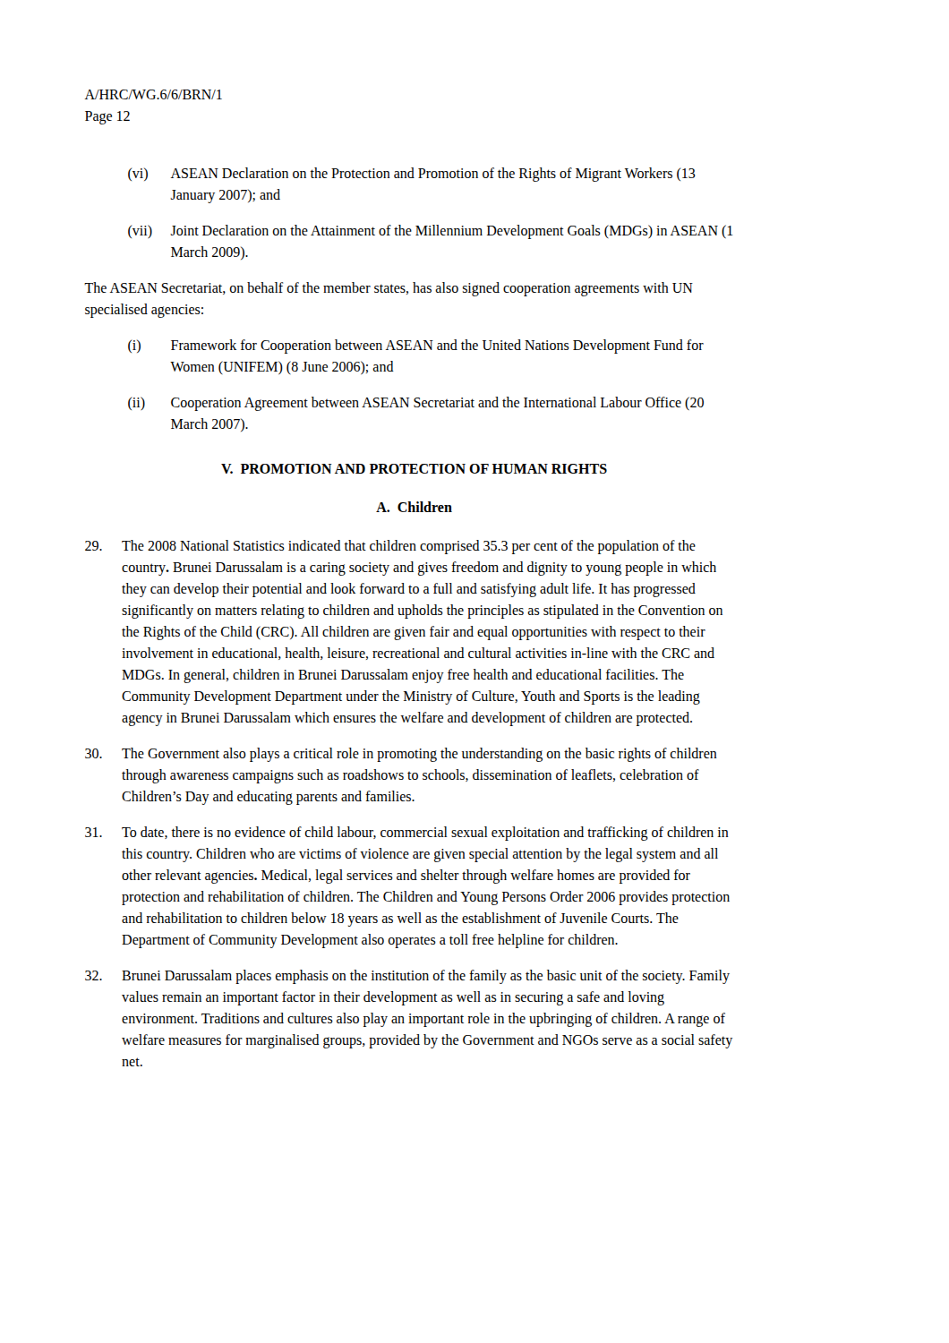A/HRC/WG.6/6/BRN/1
Page 12
(vi) ASEAN Declaration on the Protection and Promotion of the Rights of Migrant Workers (13 January 2007); and
(vii) Joint Declaration on the Attainment of the Millennium Development Goals (MDGs) in ASEAN (1 March 2009).
The ASEAN Secretariat, on behalf of the member states, has also signed cooperation agreements with UN specialised agencies:
(i) Framework for Cooperation between ASEAN and the United Nations Development Fund for Women (UNIFEM) (8 June 2006); and
(ii) Cooperation Agreement between ASEAN Secretariat and the International Labour Office (20 March 2007).
V. PROMOTION AND PROTECTION OF HUMAN RIGHTS
A. Children
29. The 2008 National Statistics indicated that children comprised 35.3 per cent of the population of the country. Brunei Darussalam is a caring society and gives freedom and dignity to young people in which they can develop their potential and look forward to a full and satisfying adult life. It has progressed significantly on matters relating to children and upholds the principles as stipulated in the Convention on the Rights of the Child (CRC). All children are given fair and equal opportunities with respect to their involvement in educational, health, leisure, recreational and cultural activities in-line with the CRC and MDGs. In general, children in Brunei Darussalam enjoy free health and educational facilities. The Community Development Department under the Ministry of Culture, Youth and Sports is the leading agency in Brunei Darussalam which ensures the welfare and development of children are protected.
30. The Government also plays a critical role in promoting the understanding on the basic rights of children through awareness campaigns such as roadshows to schools, dissemination of leaflets, celebration of Children’s Day and educating parents and families.
31. To date, there is no evidence of child labour, commercial sexual exploitation and trafficking of children in this country. Children who are victims of violence are given special attention by the legal system and all other relevant agencies. Medical, legal services and shelter through welfare homes are provided for protection and rehabilitation of children. The Children and Young Persons Order 2006 provides protection and rehabilitation to children below 18 years as well as the establishment of Juvenile Courts. The Department of Community Development also operates a toll free helpline for children.
32. Brunei Darussalam places emphasis on the institution of the family as the basic unit of the society. Family values remain an important factor in their development as well as in securing a safe and loving environment. Traditions and cultures also play an important role in the upbringing of children. A range of welfare measures for marginalised groups, provided by the Government and NGOs serve as a social safety net.